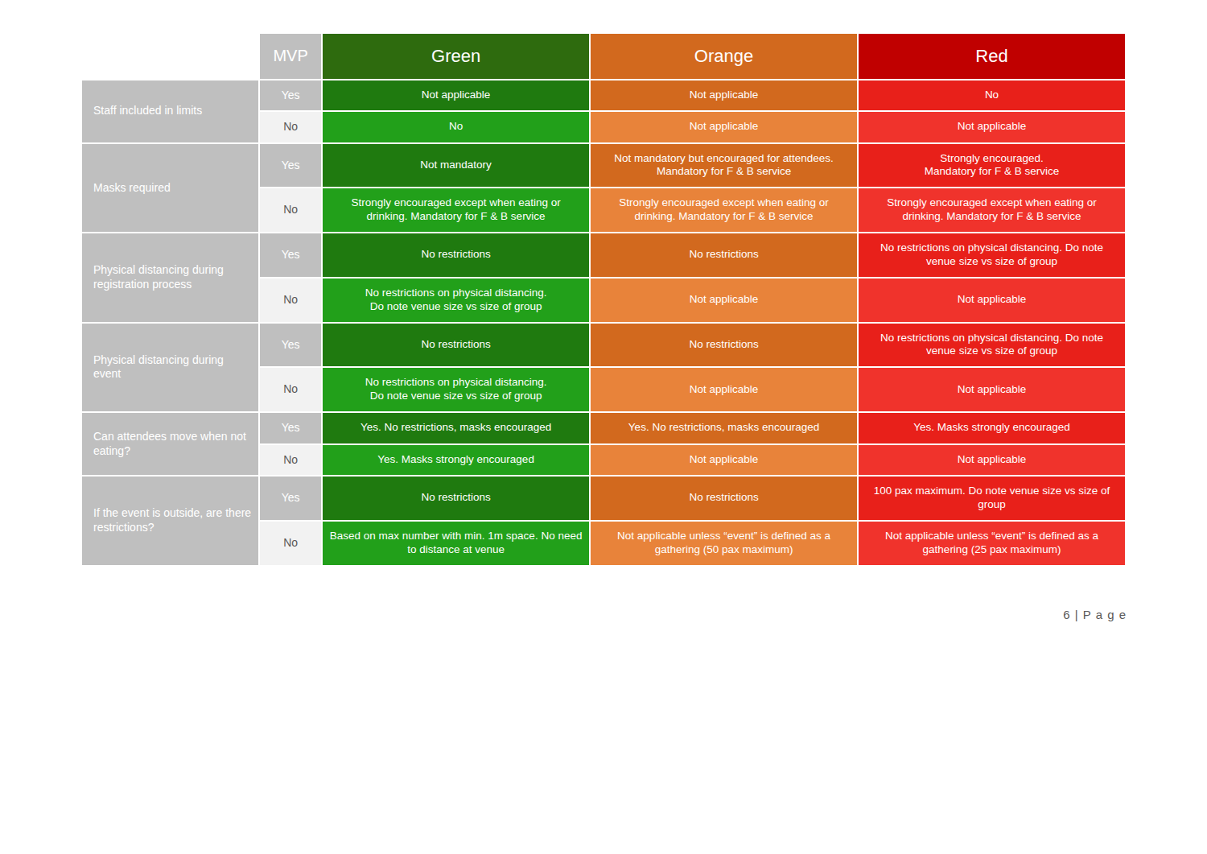| | MVP | Green | Orange | Red |
| --- | --- | --- | --- | --- |
| Staff included in limits | Yes | Not applicable | Not applicable | No |
| No | No | Not applicable | Not applicable |
| Masks required | Yes | Not mandatory | Not mandatory but encouraged for attendees. Mandatory for F & B service | Strongly encouraged. Mandatory for F & B service |
| No | Strongly encouraged except when eating or drinking. Mandatory for F & B service | Strongly encouraged except when eating or drinking. Mandatory for F & B service | Strongly encouraged except when eating or drinking. Mandatory for F & B service |
| Physical distancing during registration process | Yes | No restrictions | No restrictions | No restrictions on physical distancing. Do note venue size vs size of group |
| No | No restrictions on physical distancing. Do note venue size vs size of group | Not applicable | Not applicable |
| Physical distancing during event | Yes | No restrictions | No restrictions | No restrictions on physical distancing. Do note venue size vs size of group |
| No | No restrictions on physical distancing. Do note venue size vs size of group | Not applicable | Not applicable |
| Can attendees move when not eating? | Yes | Yes. No restrictions, masks encouraged | Yes. No restrictions, masks encouraged | Yes. Masks strongly encouraged |
| No | Yes. Masks strongly encouraged | Not applicable | Not applicable |
| If the event is outside, are there restrictions? | Yes | No restrictions | No restrictions | 100 pax maximum. Do note venue size vs size of group |
| No | Based on max number with min. 1m space. No need to distance at venue | Not applicable unless “event” is defined as a gathering (50 pax maximum) | Not applicable unless “event” is defined as a gathering (25 pax maximum) |
6 | P a g e